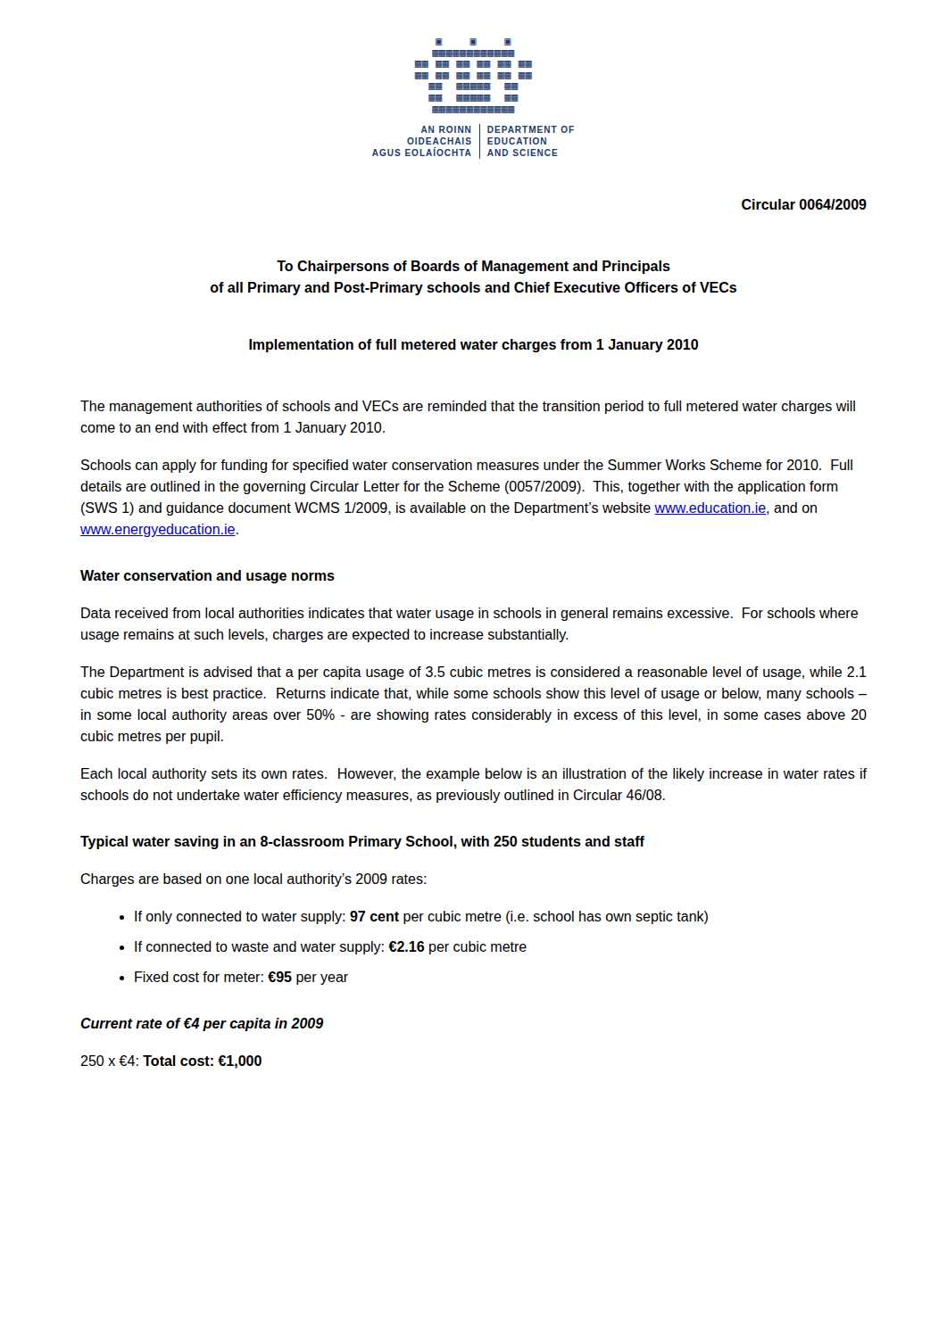▣ ▣ ▣ ▦▦▦▦▦▦▦▦▦▦▦▦ ▦▦ ▦▦ ▦▦ ▦▦ ▦▦ ▦▦ ▦▦ ▦▦ ▦▦ ▦▦ ▦▦ ▦▦ ▦▦ ▦▦▦▦▦ ▦▦ ▦▦ ▦▦▦▦▦ ▦▦ ▦▦▦▦▦▦▦▦▦▦▦▦
| AN ROINN OIDEACHAIS AGUS EOLAÍOCHTA | DEPARTMENT OF EDUCATION AND SCIENCE |
Circular 0064/2009
To Chairpersons of Boards of Management and Principals
of all Primary and Post-Primary schools and Chief Executive Officers of VECs
Implementation of full metered water charges from 1 January 2010
The management authorities of schools and VECs are reminded that the transition period to full metered water charges will come to an end with effect from 1 January 2010.
Schools can apply for funding for specified water conservation measures under the Summer Works Scheme for 2010. Full details are outlined in the governing Circular Letter for the Scheme (0057/2009). This, together with the application form (SWS 1) and guidance document WCMS 1/2009, is available on the Department’s website www.education.ie, and on www.energyeducation.ie.
Water conservation and usage norms
Data received from local authorities indicates that water usage in schools in general remains excessive. For schools where usage remains at such levels, charges are expected to increase substantially.
The Department is advised that a per capita usage of 3.5 cubic metres is considered a reasonable level of usage, while 2.1 cubic metres is best practice. Returns indicate that, while some schools show this level of usage or below, many schools – in some local authority areas over 50% - are showing rates considerably in excess of this level, in some cases above 20 cubic metres per pupil.
Each local authority sets its own rates. However, the example below is an illustration of the likely increase in water rates if schools do not undertake water efficiency measures, as previously outlined in Circular 46/08.
Typical water saving in an 8-classroom Primary School, with 250 students and staff
Charges are based on one local authority’s 2009 rates:
If only connected to water supply: 97 cent per cubic metre (i.e. school has own septic tank)
If connected to waste and water supply: €2.16 per cubic metre
Fixed cost for meter: €95 per year
Current rate of €4 per capita in 2009
250 x €4: Total cost: €1,000